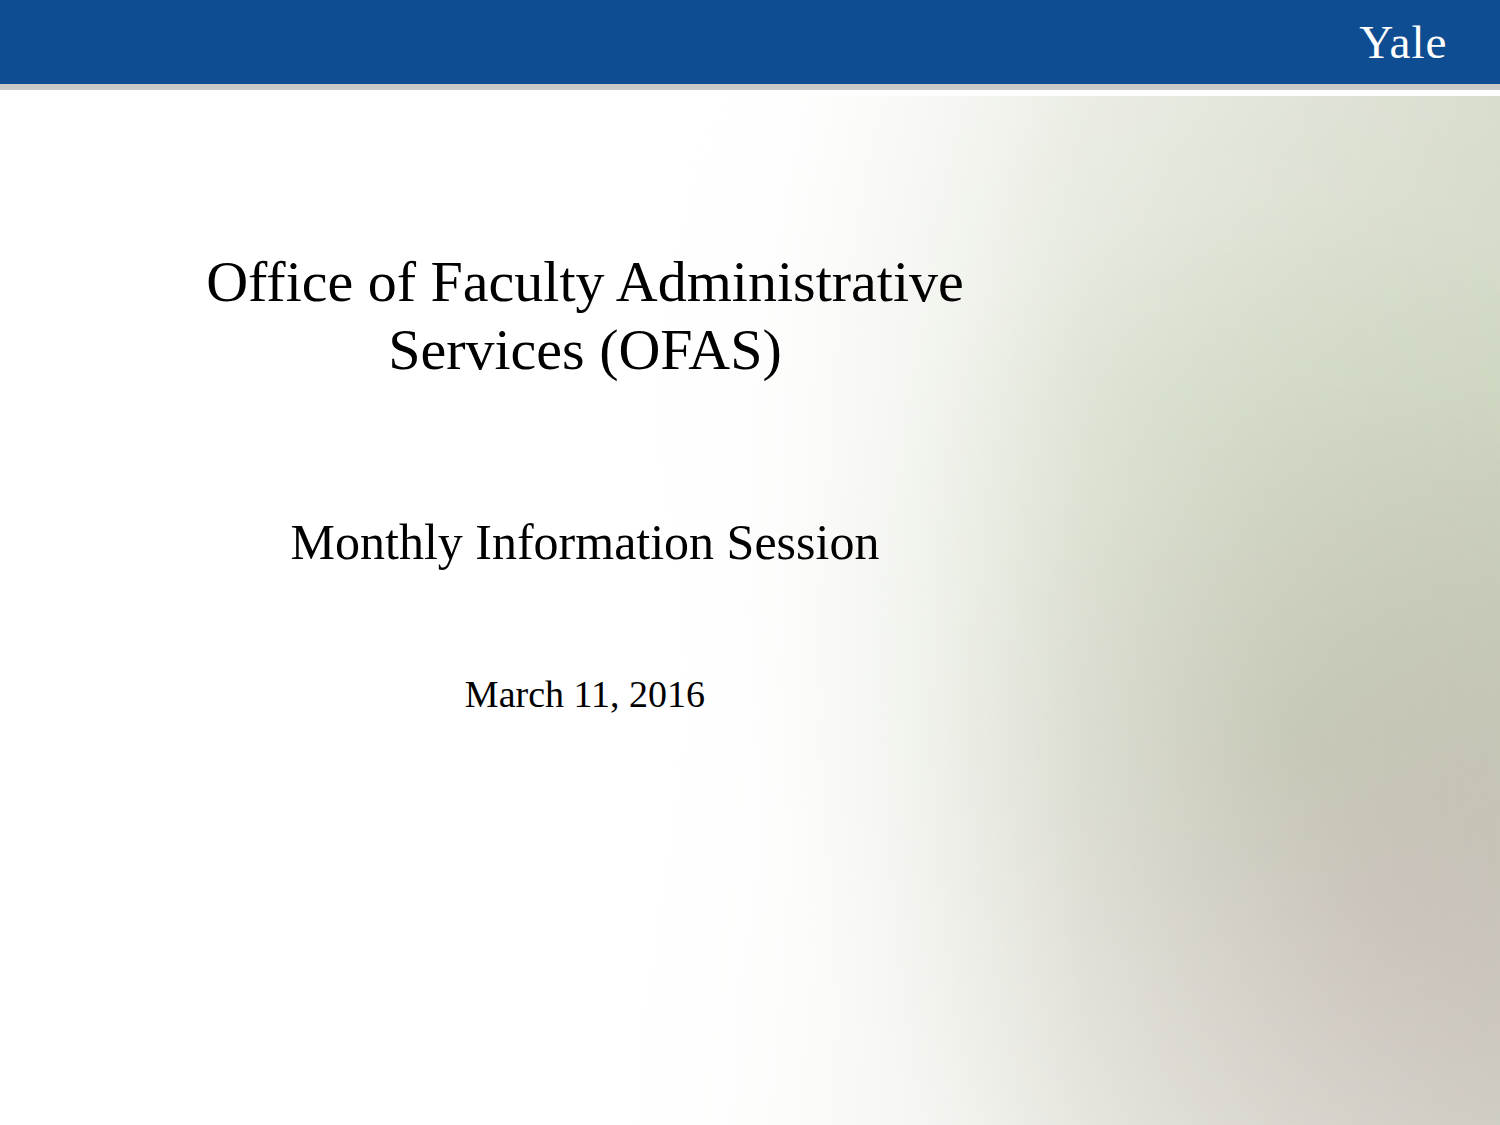Yale
Office of Faculty Administrative Services (OFAS)
Monthly Information Session
March 11, 2016